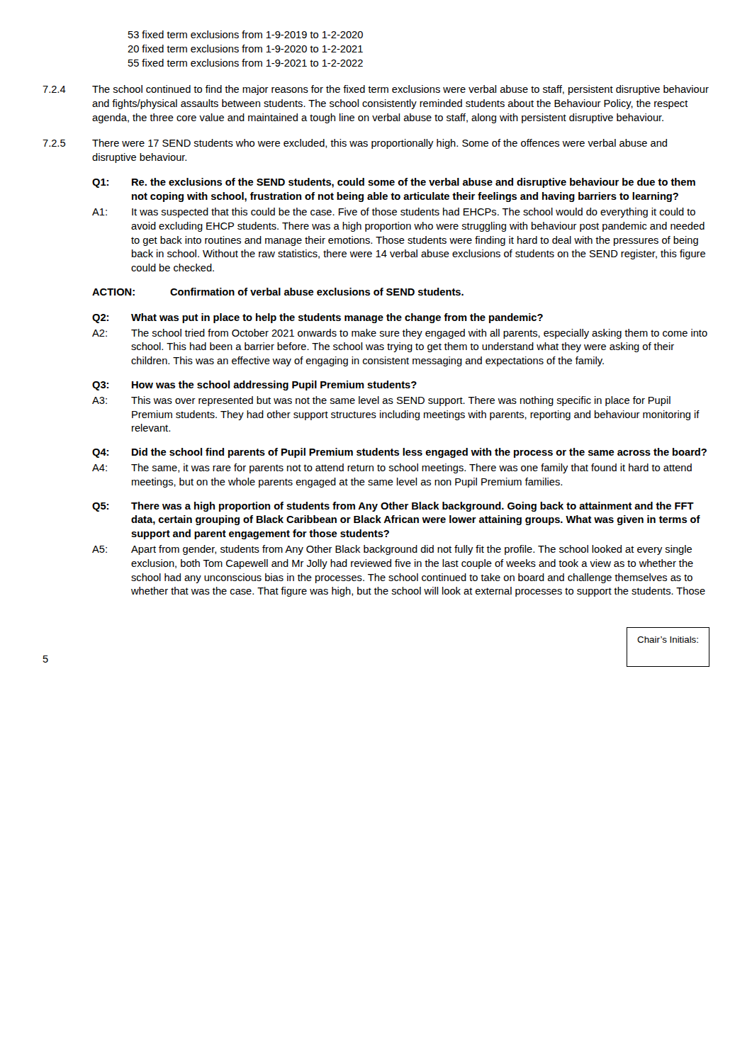53 fixed term exclusions from 1-9-2019 to 1-2-2020
20 fixed term exclusions from 1-9-2020 to 1-2-2021
55 fixed term exclusions from 1-9-2021 to 1-2-2022
7.2.4
The school continued to find the major reasons for the fixed term exclusions were verbal abuse to staff, persistent disruptive behaviour and fights/physical assaults between students. The school consistently reminded students about the Behaviour Policy, the respect agenda, the three core value and maintained a tough line on verbal abuse to staff, along with persistent disruptive behaviour.
7.2.5
There were 17 SEND students who were excluded, this was proportionally high. Some of the offences were verbal abuse and disruptive behaviour.
Q1:
Re. the exclusions of the SEND students, could some of the verbal abuse and disruptive behaviour be due to them not coping with school, frustration of not being able to articulate their feelings and having barriers to learning?
A1:
It was suspected that this could be the case. Five of those students had EHCPs. The school would do everything it could to avoid excluding EHCP students. There was a high proportion who were struggling with behaviour post pandemic and needed to get back into routines and manage their emotions. Those students were finding it hard to deal with the pressures of being back in school. Without the raw statistics, there were 14 verbal abuse exclusions of students on the SEND register, this figure could be checked.
ACTION:
Confirmation of verbal abuse exclusions of SEND students.
Q2:
What was put in place to help the students manage the change from the pandemic?
A2:
The school tried from October 2021 onwards to make sure they engaged with all parents, especially asking them to come into school. This had been a barrier before. The school was trying to get them to understand what they were asking of their children. This was an effective way of engaging in consistent messaging and expectations of the family.
Q3:
How was the school addressing Pupil Premium students?
A3:
This was over represented but was not the same level as SEND support. There was nothing specific in place for Pupil Premium students. They had other support structures including meetings with parents, reporting and behaviour monitoring if relevant.
Q4:
Did the school find parents of Pupil Premium students less engaged with the process or the same across the board?
A4:
The same, it was rare for parents not to attend return to school meetings. There was one family that found it hard to attend meetings, but on the whole parents engaged at the same level as non Pupil Premium families.
Q5:
There was a high proportion of students from Any Other Black background. Going back to attainment and the FFT data, certain grouping of Black Caribbean or Black African were lower attaining groups. What was given in terms of support and parent engagement for those students?
A5:
Apart from gender, students from Any Other Black background did not fully fit the profile. The school looked at every single exclusion, both Tom Capewell and Mr Jolly had reviewed five in the last couple of weeks and took a view as to whether the school had any unconscious bias in the processes. The school continued to take on board and challenge themselves as to whether that was the case. That figure was high, but the school will look at external processes to support the students. Those
5
Chair’s Initials: